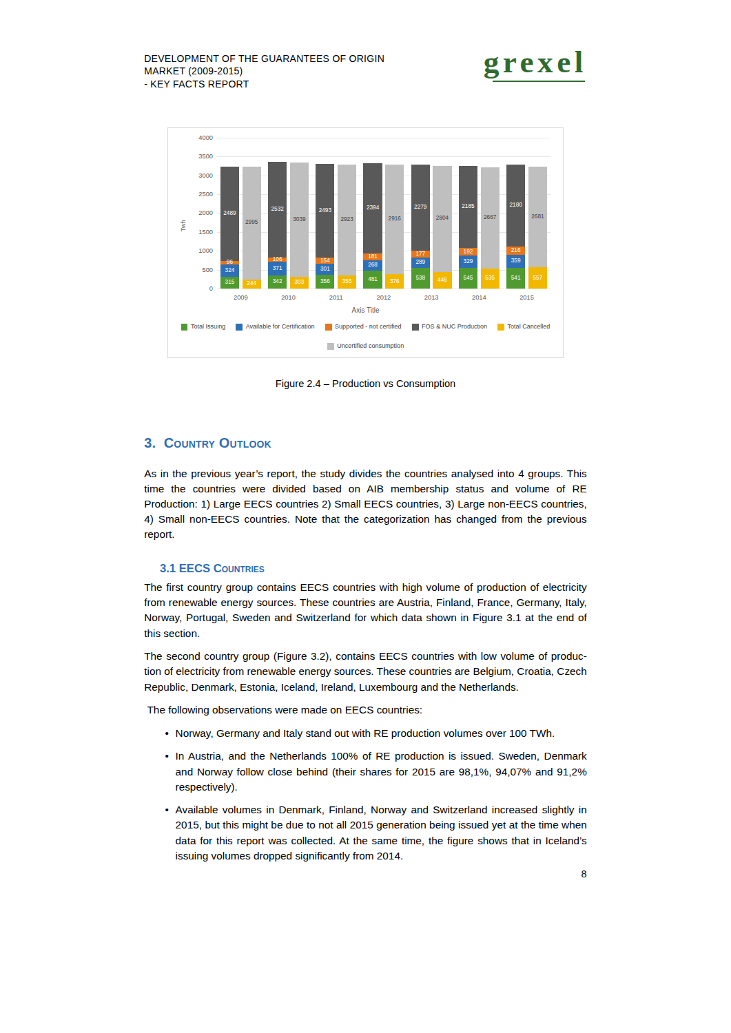Development of the Guarantees of Origin Market (2009-2015)
- Key Facts Report
grexel
Twh
4000
3500
3000
2500
2000
1500
1000
500
0
2489
96
324
315
2995
244
2532
106
371
342
3039
303
2493
154
301
356
2923
355
2394
181
268
481
2916
376
2279
177
289
538
2804
446
2185
192
329
545
2667
535
2180
216
359
541
2681
557
2009
2010
2011
2012
2013
2014
2015
Axis Title
Total Issuing
Available for Certification
Supported - not certified
FOS & NUC Production
Total Cancelled
Uncertified consumption
Figure 2.4 – Production vs Consumption
3. Country Outlook
As in the previous year’s report, the study divides the countries analysed into 4 groups. This time the countries were divided based on AIB membership status and volume of RE Production: 1) Large EECS countries 2) Small EECS countries, 3) Large non-EECS countries, 4) Small non-EECS countries. Note that the categorization has changed from the previous report.
3.1 EECS Countries
The first country group contains EECS countries with high volume of production of electricity from renewable energy sources. These countries are Austria, Finland, France, Germany, Italy, Norway, Portugal, Sweden and Switzerland for which data shown in Figure 3.1 at the end of this section.
The second country group (Figure 3.2), contains EECS countries with low volume of production of electricity from renewable energy sources. These countries are Belgium, Croatia, Czech Republic, Denmark, Estonia, Iceland, Ireland, Luxembourg and the Netherlands.
The following observations were made on EECS countries:
Norway, Germany and Italy stand out with RE production volumes over 100 TWh.
In Austria, and the Netherlands 100% of RE production is issued. Sweden, Denmark and Norway follow close behind (their shares for 2015 are 98,1%, 94,07% and 91,2% respectively).
Available volumes in Denmark, Finland, Norway and Switzerland increased slightly in 2015, but this might be due to not all 2015 generation being issued yet at the time when data for this report was collected. At the same time, the figure shows that in Iceland’s issuing volumes dropped significantly from 2014.
8